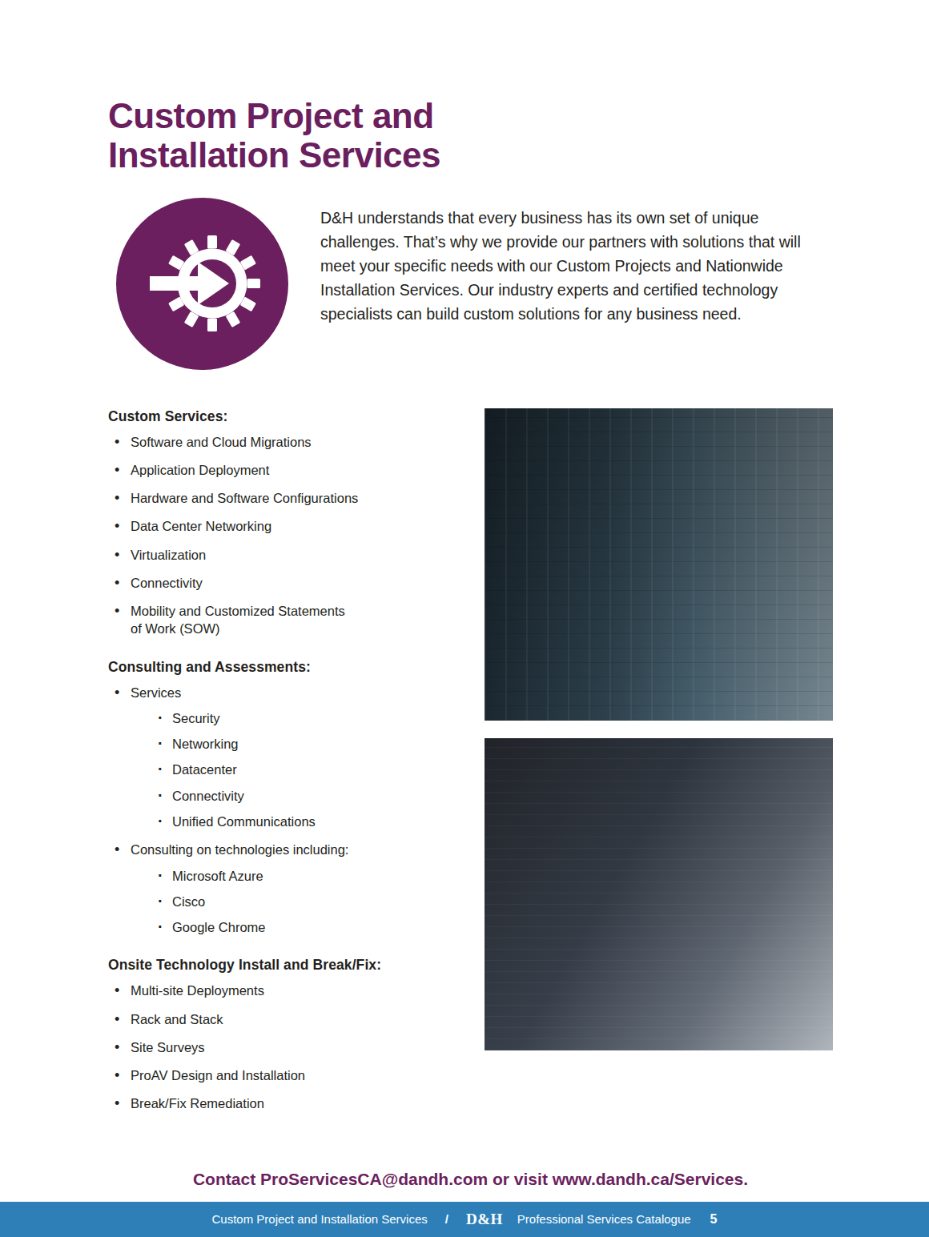Custom Project and
Installation Services
D&H understands that every business has its own set of unique challenges. That’s why we provide our partners with solutions that will meet your specific needs with our Custom Projects and Nationwide Installation Services. Our industry experts and certified technology specialists can build custom solutions for any business need.
Custom Services:
Software and Cloud Migrations
Application Deployment
Hardware and Software Configurations
Data Center Networking
Virtualization
Connectivity
Mobility and Customized Statements
of Work (SOW)
Consulting and Assessments:
Services
Security
Networking
Datacenter
Connectivity
Unified Communications
Consulting on technologies including:
Microsoft Azure
Cisco
Google Chrome
Onsite Technology Install and Break/Fix:
Multi-site Deployments
Rack and Stack
Site Surveys
ProAV Design and Installation
Break/Fix Remediation
Contact ProServicesCA@dandh.com or visit www.dandh.ca/Services.
Custom Project and Installation Services / D&H Professional Services Catalogue 5